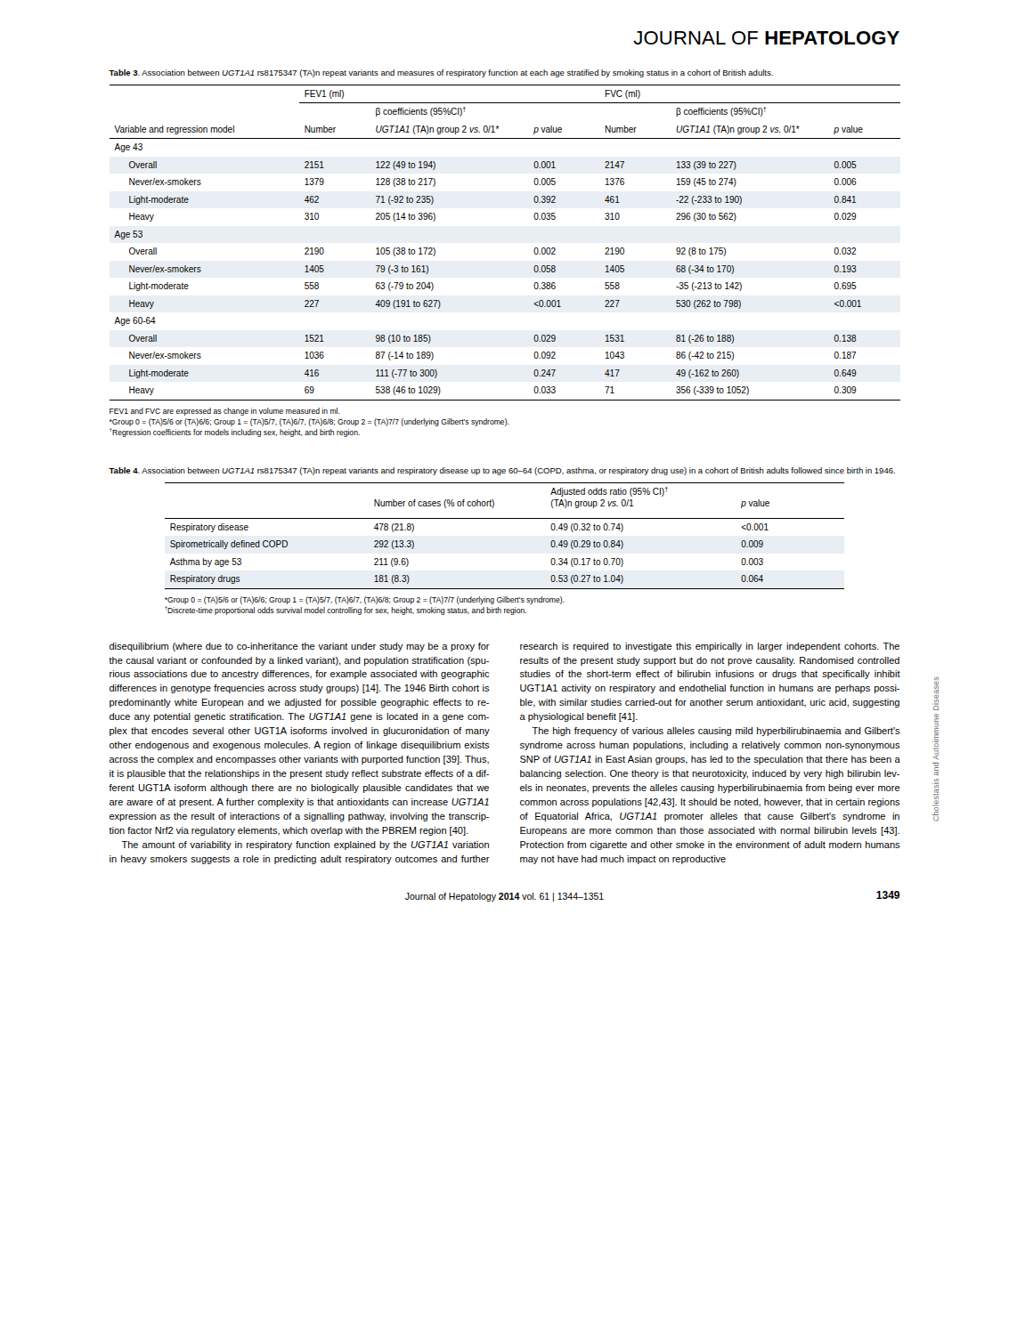JOURNAL OF HEPATOLOGY
Table 3. Association between UGT1A1 rs8175347 (TA)n repeat variants and measures of respiratory function at each age stratified by smoking status in a cohort of British adults.
| | FEV1 (ml) | FVC (ml) |
| --- | --- | --- |
| | | β coefficients (95%CI) † | | β coefficients (95%CI) † |
| Variable and regression model | Number | UGT1A1 (TA)n group 2 vs. 0/1* | p value | Number | UGT1A1 (TA)n group 2 vs. 0/1* | p value |
| Age 43 | | | | | | |
| Overall | 2151 | 122 (49 to 194) | 0.001 | 2147 | 133 (39 to 227) | 0.005 |
| Never/ex-smokers | 1379 | 128 (38 to 217) | 0.005 | 1376 | 159 (45 to 274) | 0.006 |
| Light-moderate | 462 | 71 (-92 to 235) | 0.392 | 461 | -22 (-233 to 190) | 0.841 |
| Heavy | 310 | 205 (14 to 396) | 0.035 | 310 | 296 (30 to 562) | 0.029 |
| Age 53 | | | | | | |
| Overall | 2190 | 105 (38 to 172) | 0.002 | 2190 | 92 (8 to 175) | 0.032 |
| Never/ex-smokers | 1405 | 79 (-3 to 161) | 0.058 | 1405 | 68 (-34 to 170) | 0.193 |
| Light-moderate | 558 | 63 (-79 to 204) | 0.386 | 558 | -35 (-213 to 142) | 0.695 |
| Heavy | 227 | 409 (191 to 627) | <0.001 | 227 | 530 (262 to 798) | <0.001 |
| Age 60-64 | | | | | | |
| Overall | 1521 | 98 (10 to 185) | 0.029 | 1531 | 81 (-26 to 188) | 0.138 |
| Never/ex-smokers | 1036 | 87 (-14 to 189) | 0.092 | 1043 | 86 (-42 to 215) | 0.187 |
| Light-moderate | 416 | 111 (-77 to 300) | 0.247 | 417 | 49 (-162 to 260) | 0.649 |
| Heavy | 69 | 538 (46 to 1029) | 0.033 | 71 | 356 (-339 to 1052) | 0.309 |
FEV1 and FVC are expressed as change in volume measured in ml.
*Group 0 = (TA)5/6 or (TA)6/6; Group 1 = (TA)5/7, (TA)6/7, (TA)6/8; Group 2 = (TA)7/7 (underlying Gilbert's syndrome).
†Regression coefficients for models including sex, height, and birth region.
Table 4. Association between UGT1A1 rs8175347 (TA)n repeat variants and respiratory disease up to age 60–64 (COPD, asthma, or respiratory drug use) in a cohort of British adults followed since birth in 1946.
| | Number of cases (% of cohort) | Adjusted odds ratio (95% CI) † (TA)n group 2 vs. 0/1 | p value |
| --- | --- | --- | --- |
| Respiratory disease | 478 (21.8) | 0.49 (0.32 to 0.74) | <0.001 |
| Spirometrically defined COPD | 292 (13.3) | 0.49 (0.29 to 0.84) | 0.009 |
| Asthma by age 53 | 211 (9.6) | 0.34 (0.17 to 0.70) | 0.003 |
| Respiratory drugs | 181 (8.3) | 0.53 (0.27 to 1.04) | 0.064 |
*Group 0 = (TA)5/6 or (TA)6/6; Group 1 = (TA)5/7, (TA)6/7, (TA)6/8; Group 2 = (TA)7/7 (underlying Gilbert's syndrome).
†Discrete-time proportional odds survival model controlling for sex, height, smoking status, and birth region.
disequilibrium (where due to co-inheritance the variant under study may be a proxy for the causal variant or confounded by a linked variant), and population stratification (spurious associations due to ancestry differences, for example associated with geographic differences in genotype frequencies across study groups) [14]. The 1946 Birth cohort is predominantly white European and we adjusted for possible geographic effects to reduce any potential genetic stratification. The UGT1A1 gene is located in a gene complex that encodes several other UGT1A isoforms involved in glucuronidation of many other endogenous and exogenous molecules. A region of linkage disequilibrium exists across the complex and encompasses other variants with purported function [39]. Thus, it is plausible that the relationships in the present study reflect substrate effects of a different UGT1A isoform although there are no biologically plausible candidates that we are aware of at present. A further complexity is that antioxidants can increase UGT1A1 expression as the result of interactions of a signalling pathway, involving the transcription factor Nrf2 via regulatory elements, which overlap with the PBREM region [40].
The amount of variability in respiratory function explained by the UGT1A1 variation in heavy smokers suggests a role in predicting adult respiratory outcomes and further research is required to investigate this empirically in larger independent cohorts. The results of the present study support but do not prove causality. Randomised controlled studies of the short-term effect of bilirubin infusions or drugs that specifically inhibit UGT1A1 activity on respiratory and endothelial function in humans are perhaps possible, with similar studies carried-out for another serum antioxidant, uric acid, suggesting a physiological benefit [41].
The high frequency of various alleles causing mild hyperbilirubinaemia and Gilbert's syndrome across human populations, including a relatively common non-synonymous SNP of UGT1A1 in East Asian groups, has led to the speculation that there has been a balancing selection. One theory is that neurotoxicity, induced by very high bilirubin levels in neonates, prevents the alleles causing hyperbilirubinaemia from being ever more common across populations [42,43]. It should be noted, however, that in certain regions of Equatorial Africa, UGT1A1 promoter alleles that cause Gilbert's syndrome in Europeans are more common than those associated with normal bilirubin levels [43]. Protection from cigarette and other smoke in the environment of adult modern humans may not have had much impact on reproductive
Journal of Hepatology 2014 vol. 61 | 1344–1351
1349
Cholestasis and Autoimmune Diseases